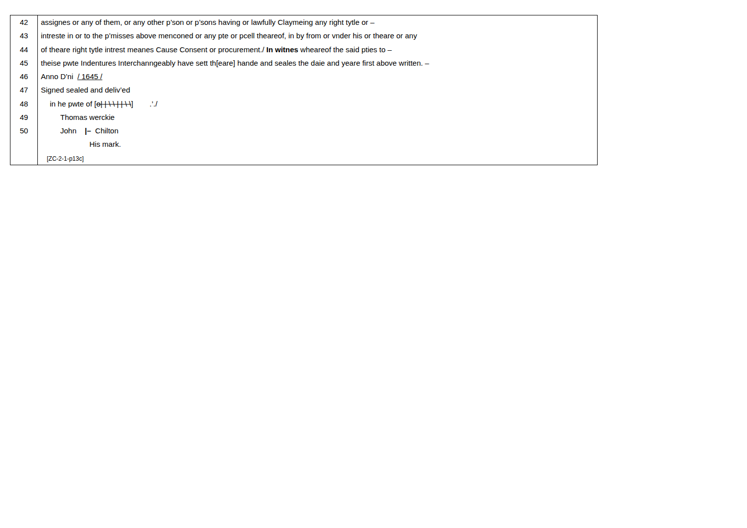| 42 | assignes or any of them, or any other p’son or p’sons having or lawfully Claymeing any right tytle or – |
| 43 | intreste in or to the p’misses above menconed or any pte or pcell theareof, in by from or vnder his or theare or any |
| 44 | of theare right tytle intrest meanes Cause Consent or procurement./ In witnes wheareof the said pties to – |
| 45 | theise pwte Indentures Interchanngeably have sett th[eare] hande and seales the daie and yeare first above written. – |
| 46 | Anno D’ni / 1645 / |
| 47 | Signed sealed and deliv’ed |
| 48 | in he pwte of [ o/ / \ \ / / \ \ ] .’./ |
| 49 | Thomas werckie |
| 50 | John /– Chilton |
| | His mark. |
| | [ZC-2-1-p13c] |